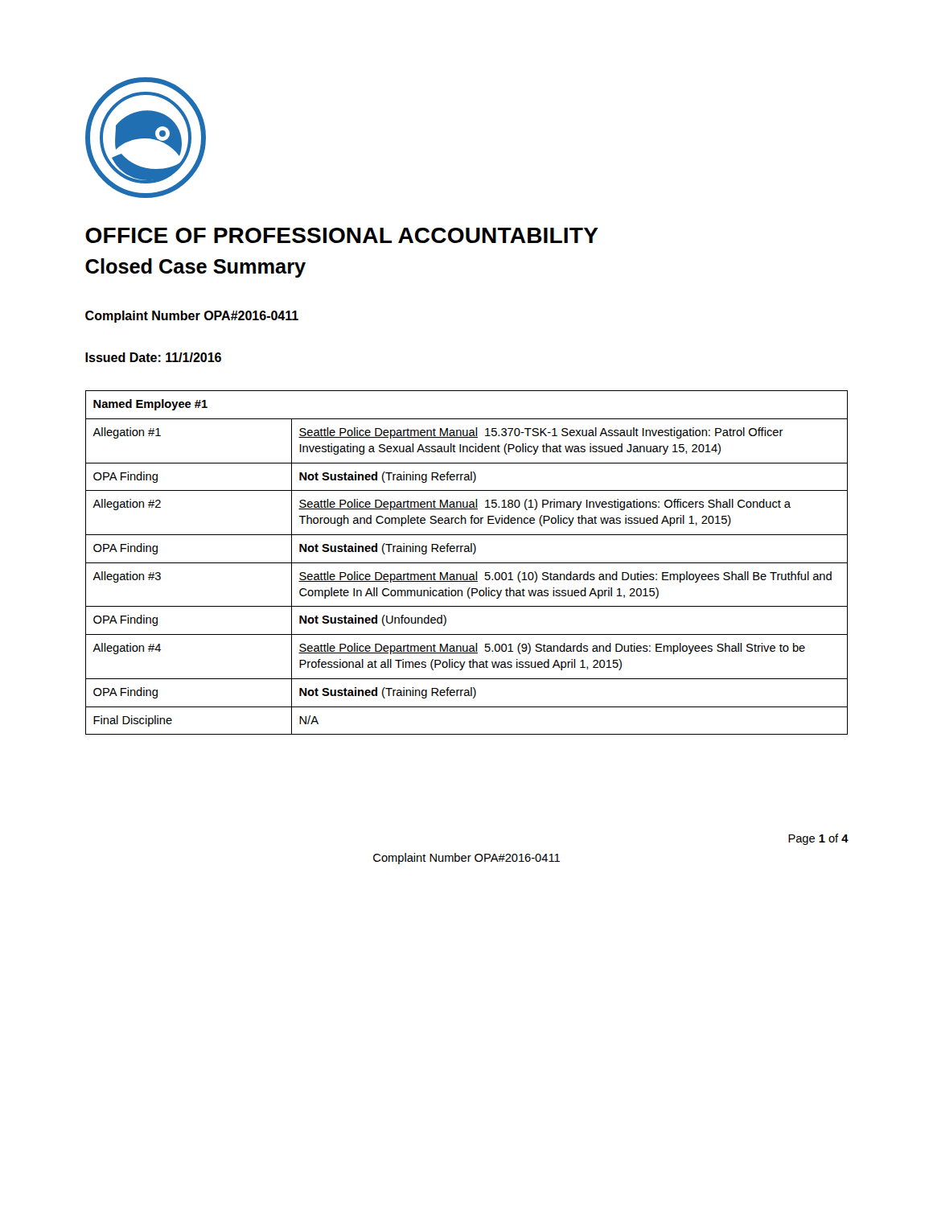OFFICE OF PROFESSIONAL ACCOUNTABILITY
Closed Case Summary
Complaint Number OPA#2016-0411
Issued Date: 11/1/2016
| Named Employee #1 |
| --- |
| Allegation #1 | Seattle Police Department Manual 15.370-TSK-1 Sexual Assault Investigation: Patrol Officer Investigating a Sexual Assault Incident (Policy that was issued January 15, 2014) |
| OPA Finding | Not Sustained (Training Referral) |
| Allegation #2 | Seattle Police Department Manual 15.180 (1) Primary Investigations: Officers Shall Conduct a Thorough and Complete Search for Evidence (Policy that was issued April 1, 2015) |
| OPA Finding | Not Sustained (Training Referral) |
| Allegation #3 | Seattle Police Department Manual 5.001 (10) Standards and Duties: Employees Shall Be Truthful and Complete In All Communication (Policy that was issued April 1, 2015) |
| OPA Finding | Not Sustained (Unfounded) |
| Allegation #4 | Seattle Police Department Manual 5.001 (9) Standards and Duties: Employees Shall Strive to be Professional at all Times (Policy that was issued April 1, 2015) |
| OPA Finding | Not Sustained (Training Referral) |
| Final Discipline | N/A |
Page 1 of 4
Complaint Number OPA#2016-0411